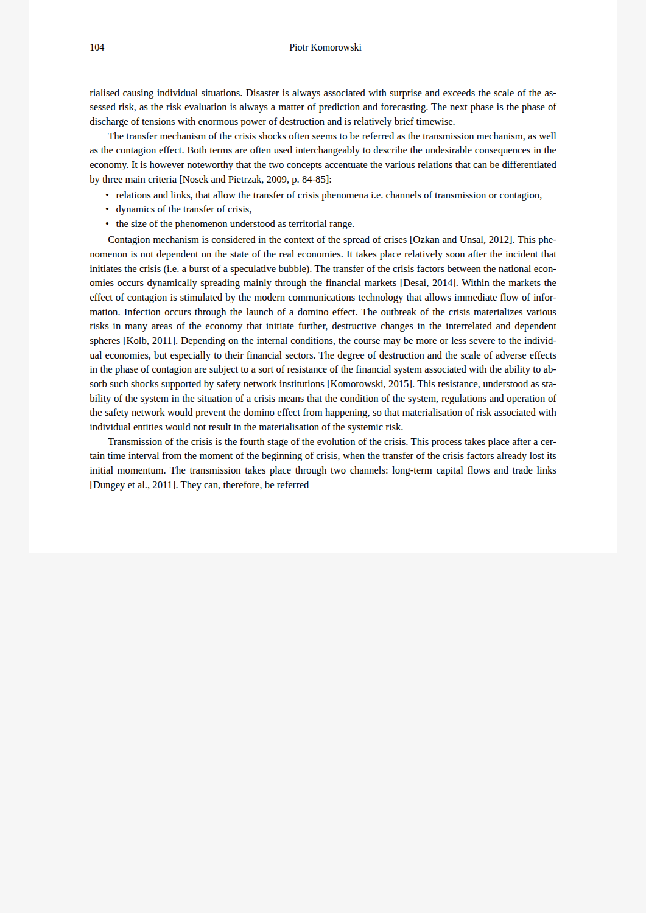104 Piotr Komorowski
rialised causing individual situations. Disaster is always associated with surprise and exceeds the scale of the assessed risk, as the risk evaluation is always a matter of prediction and forecasting. The next phase is the phase of discharge of tensions with enormous power of destruction and is relatively brief timewise.
The transfer mechanism of the crisis shocks often seems to be referred as the transmission mechanism, as well as the contagion effect. Both terms are often used interchangeably to describe the undesirable consequences in the economy. It is however noteworthy that the two concepts accentuate the various relations that can be differentiated by three main criteria [Nosek and Pietrzak, 2009, p. 84-85]:
relations and links, that allow the transfer of crisis phenomena i.e. channels of transmission or contagion,
dynamics of the transfer of crisis,
the size of the phenomenon understood as territorial range.
Contagion mechanism is considered in the context of the spread of crises [Ozkan and Unsal, 2012]. This phenomenon is not dependent on the state of the real economies. It takes place relatively soon after the incident that initiates the crisis (i.e. a burst of a speculative bubble). The transfer of the crisis factors between the national economies occurs dynamically spreading mainly through the financial markets [Desai, 2014]. Within the markets the effect of contagion is stimulated by the modern communications technology that allows immediate flow of information. Infection occurs through the launch of a domino effect. The outbreak of the crisis materializes various risks in many areas of the economy that initiate further, destructive changes in the interrelated and dependent spheres [Kolb, 2011]. Depending on the internal conditions, the course may be more or less severe to the individual economies, but especially to their financial sectors. The degree of destruction and the scale of adverse effects in the phase of contagion are subject to a sort of resistance of the financial system associated with the ability to absorb such shocks supported by safety network institutions [Komorowski, 2015]. This resistance, understood as stability of the system in the situation of a crisis means that the condition of the system, regulations and operation of the safety network would prevent the domino effect from happening, so that materialisation of risk associated with individual entities would not result in the materialisation of the systemic risk.
Transmission of the crisis is the fourth stage of the evolution of the crisis. This process takes place after a certain time interval from the moment of the beginning of crisis, when the transfer of the crisis factors already lost its initial momentum. The transmission takes place through two channels: long-term capital flows and trade links [Dungey et al., 2011]. They can, therefore, be referred